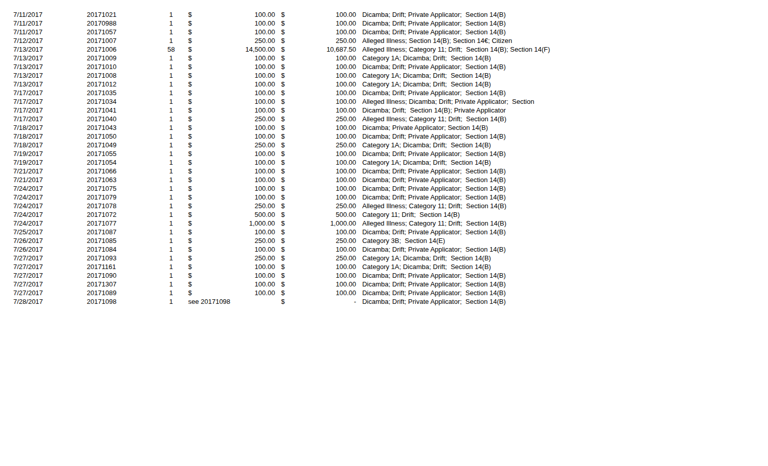| 7/11/2017 | 20171021 | 1 | $ | 100.00 | $ | 100.00 | Dicamba; Drift; Private Applicator; Section 14(B) |
| 7/11/2017 | 20170988 | 1 | $ | 100.00 | $ | 100.00 | Dicamba; Drift; Private Applicator; Section 14(B) |
| 7/11/2017 | 20171057 | 1 | $ | 100.00 | $ | 100.00 | Dicamba; Drift; Private Applicator; Section 14(B) |
| 7/12/2017 | 20171007 | 1 | $ | 250.00 | $ | 250.00 | Alleged Illness; Section 14(B); Section 14€; Citizen |
| 7/13/2017 | 20171006 | 58 | $ | 14,500.00 | $ | 10,687.50 | Alleged Illness; Category 11; Drift; Section 14(B); Section 14(F) |
| 7/13/2017 | 20171009 | 1 | $ | 100.00 | $ | 100.00 | Category 1A; Dicamba; Drift; Section 14(B) |
| 7/13/2017 | 20171010 | 1 | $ | 100.00 | $ | 100.00 | Dicamba; Drift; Private Applicator; Section 14(B) |
| 7/13/2017 | 20171008 | 1 | $ | 100.00 | $ | 100.00 | Category 1A; Dicamba; Drift; Section 14(B) |
| 7/13/2017 | 20171012 | 1 | $ | 100.00 | $ | 100.00 | Category 1A; Dicamba; Drift; Section 14(B) |
| 7/17/2017 | 20171035 | 1 | $ | 100.00 | $ | 100.00 | Dicamba; Drift; Private Applicator; Section 14(B) |
| 7/17/2017 | 20171034 | 1 | $ | 100.00 | $ | 100.00 | Alleged Illness; Dicamba; Drift; Private Applicator; Section |
| 7/17/2017 | 20171041 | 1 | $ | 100.00 | $ | 100.00 | Dicamba; Drift; Section 14(B); Private Applicator |
| 7/17/2017 | 20171040 | 1 | $ | 250.00 | $ | 250.00 | Alleged Illness; Category 11; Drift; Section 14(B) |
| 7/18/2017 | 20171043 | 1 | $ | 100.00 | $ | 100.00 | Dicamba; Private Applicator; Section 14(B) |
| 7/18/2017 | 20171050 | 1 | $ | 100.00 | $ | 100.00 | Dicamba; Drift; Private Applicator; Section 14(B) |
| 7/18/2017 | 20171049 | 1 | $ | 250.00 | $ | 250.00 | Category 1A; Dicamba; Drift; Section 14(B) |
| 7/19/2017 | 20171055 | 1 | $ | 100.00 | $ | 100.00 | Dicamba; Drift; Private Applicator; Section 14(B) |
| 7/19/2017 | 20171054 | 1 | $ | 100.00 | $ | 100.00 | Category 1A; Dicamba; Drift; Section 14(B) |
| 7/21/2017 | 20171066 | 1 | $ | 100.00 | $ | 100.00 | Dicamba; Drift; Private Applicator; Section 14(B) |
| 7/21/2017 | 20171063 | 1 | $ | 100.00 | $ | 100.00 | Dicamba; Drift; Private Applicator; Section 14(B) |
| 7/24/2017 | 20171075 | 1 | $ | 100.00 | $ | 100.00 | Dicamba; Drift; Private Applicator; Section 14(B) |
| 7/24/2017 | 20171079 | 1 | $ | 100.00 | $ | 100.00 | Dicamba; Drift; Private Applicator; Section 14(B) |
| 7/24/2017 | 20171078 | 1 | $ | 250.00 | $ | 250.00 | Alleged Illness; Category 11; Drift; Section 14(B) |
| 7/24/2017 | 20171072 | 1 | $ | 500.00 | $ | 500.00 | Category 11; Drift; Section 14(B) |
| 7/24/2017 | 20171077 | 1 | $ | 1,000.00 | $ | 1,000.00 | Alleged Illness; Category 11; Drift; Section 14(B) |
| 7/25/2017 | 20171087 | 1 | $ | 100.00 | $ | 100.00 | Dicamba; Drift; Private Applicator; Section 14(B) |
| 7/26/2017 | 20171085 | 1 | $ | 250.00 | $ | 250.00 | Category 3B; Section 14(E) |
| 7/26/2017 | 20171084 | 1 | $ | 100.00 | $ | 100.00 | Dicamba; Drift; Private Applicator; Section 14(B) |
| 7/27/2017 | 20171093 | 1 | $ | 250.00 | $ | 250.00 | Category 1A; Dicamba; Drift; Section 14(B) |
| 7/27/2017 | 20171161 | 1 | $ | 100.00 | $ | 100.00 | Category 1A; Dicamba; Drift; Section 14(B) |
| 7/27/2017 | 20171090 | 1 | $ | 100.00 | $ | 100.00 | Dicamba; Drift; Private Applicator; Section 14(B) |
| 7/27/2017 | 20171307 | 1 | $ | 100.00 | $ | 100.00 | Dicamba; Drift; Private Applicator; Section 14(B) |
| 7/27/2017 | 20171089 | 1 | $ | 100.00 | $ | 100.00 | Dicamba; Drift; Private Applicator; Section 14(B) |
| 7/28/2017 | 20171098 | 1 | see 20171098 | $ | - | Dicamba; Drift; Private Applicator; Section 14(B) |